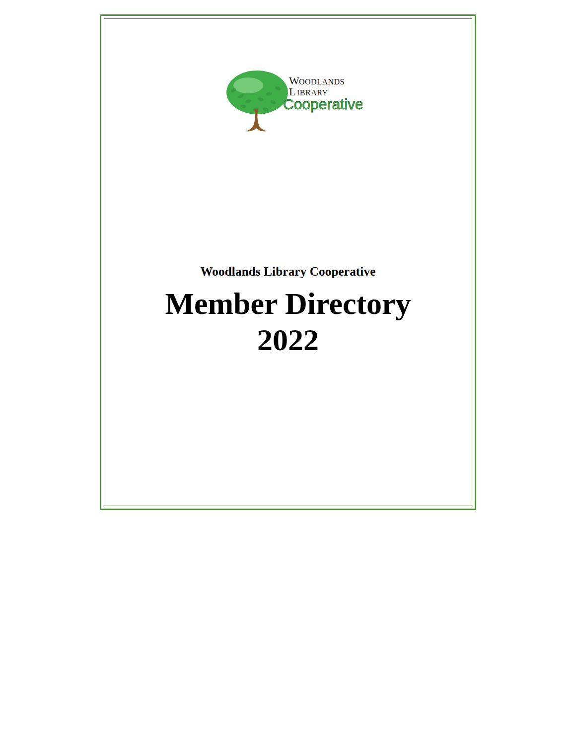W OODLANDS L IBRARY Cooperative
Woodlands Library Cooperative
Member Directory
2022